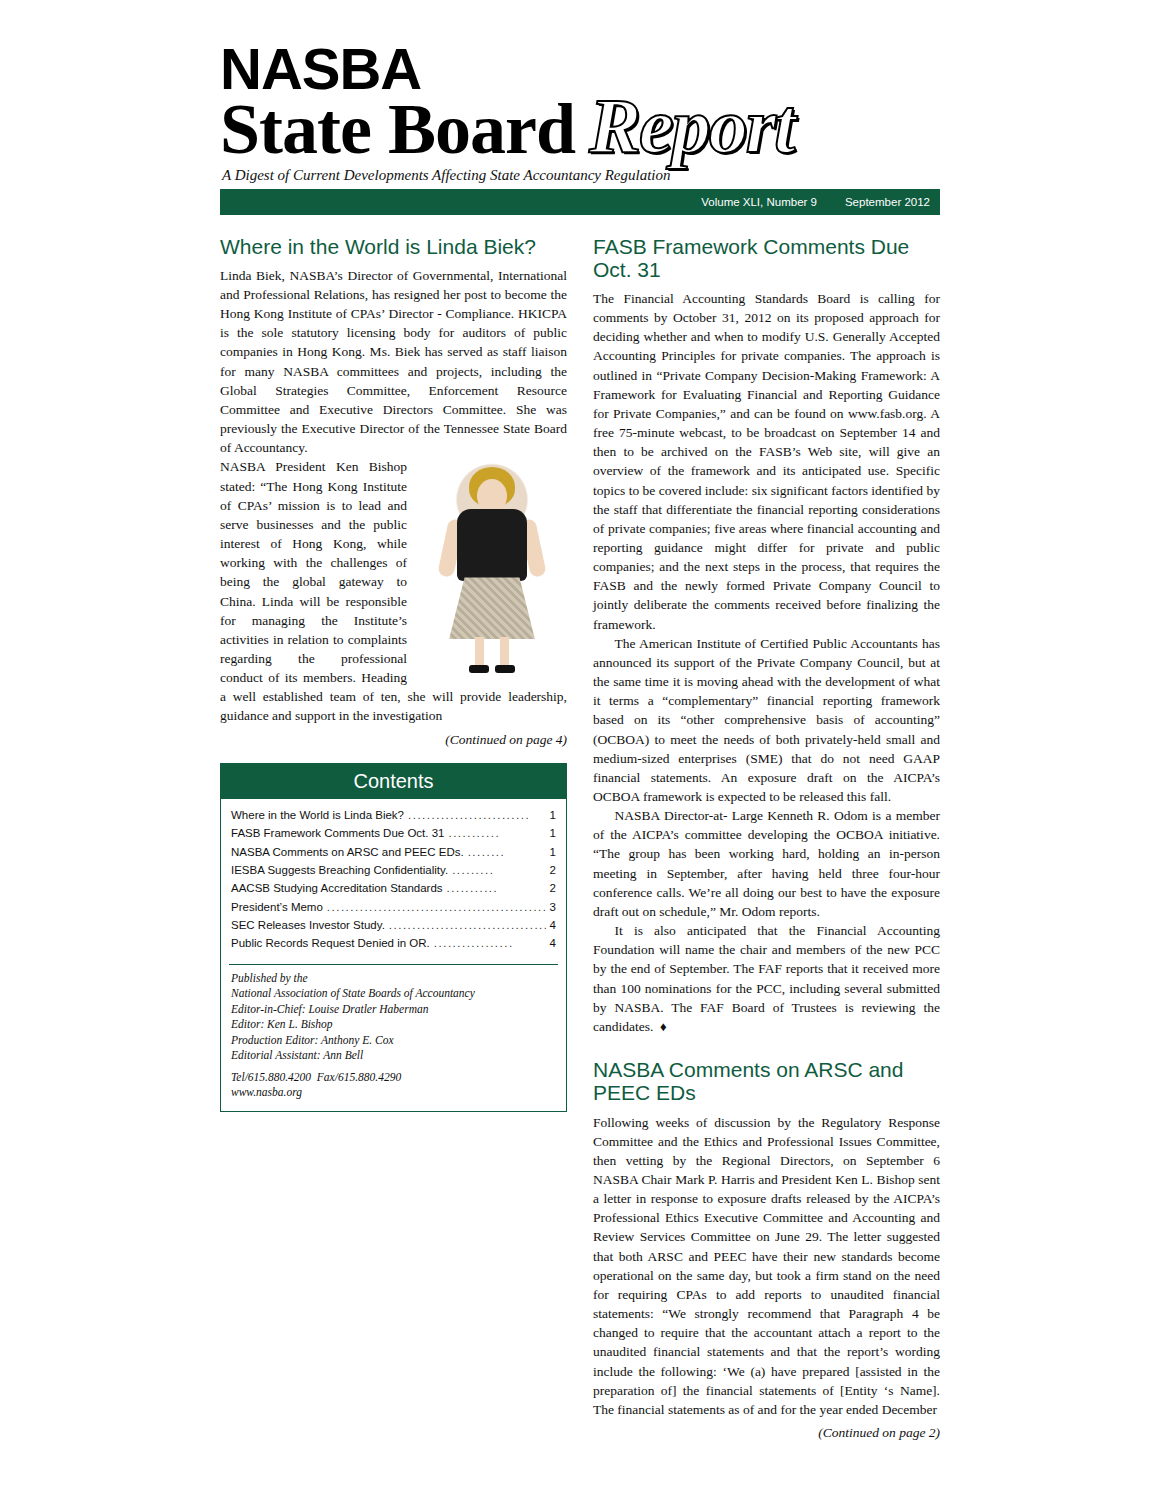NASBA
State Board
Report
A Digest of Current Developments Affecting State Accountancy Regulation
Volume XLI, Number 9 September 2012
Where in the World is Linda Biek?
Linda Biek, NASBA’s Director of Governmental, International and Professional Relations, has resigned her post to become the Hong Kong Institute of CPAs’ Director - Compliance. HKICPA is the sole statutory licensing body for auditors of public companies in Hong Kong. Ms. Biek has served as staff liaison for many NASBA committees and projects, including the Global Strategies Committee, Enforcement Resource Committee and Executive Directors Committee. She was previously the Executive Director of the Tennessee State Board of Accountancy.
NASBA President Ken Bishop stated: “The Hong Kong Institute of CPAs’ mission is to lead and serve businesses and the public interest of Hong Kong, while working with the challenges of being the global gateway to China. Linda will be responsible for managing the Institute’s activities in relation to complaints regarding the professional conduct of its members. Heading a well established team of ten, she will provide leadership, guidance and support in the investigation
(Continued on page 4)
Contents
Where in the World is Linda Biek?.......................... 1
FASB Framework Comments Due Oct. 31........... 1
NASBA Comments on ARSC and PEEC EDs......... 1
IESBA Suggests Breaching Confidentiality.......... 2
AACSB Studying Accreditation Standards........... 2
President’s Memo......................................................... 3
SEC Releases Investor Study...................................... 4
Public Records Request Denied in OR.................. 4
Published by the
National Association of State Boards of Accountancy
Editor-in-Chief: Louise Dratler Haberman
Editor: Ken L. Bishop
Production Editor: Anthony E. Cox
Editorial Assistant: Ann Bell
Tel/615.880.4200 Fax/615.880.4290
www.nasba.org
FASB Framework Comments Due Oct. 31
The Financial Accounting Standards Board is calling for comments by October 31, 2012 on its proposed approach for deciding whether and when to modify U.S. Generally Accepted Accounting Principles for private companies. The approach is outlined in “Private Company Decision-Making Framework: A Framework for Evaluating Financial and Reporting Guidance for Private Companies,” and can be found on www.fasb.org. A free 75-minute webcast, to be broadcast on September 14 and then to be archived on the FASB’s Web site, will give an overview of the framework and its anticipated use. Specific topics to be covered include: six significant factors identified by the staff that differentiate the financial reporting considerations of private companies; five areas where financial accounting and reporting guidance might differ for private and public companies; and the next steps in the process, that requires the FASB and the newly formed Private Company Council to jointly deliberate the comments received before finalizing the framework.
The American Institute of Certified Public Accountants has announced its support of the Private Company Council, but at the same time it is moving ahead with the development of what it terms a “complementary” financial reporting framework based on its “other comprehensive basis of accounting” (OCBOA) to meet the needs of both privately-held small and medium-sized enterprises (SME) that do not need GAAP financial statements. An exposure draft on the AICPA’s OCBOA framework is expected to be released this fall.
NASBA Director-at- Large Kenneth R. Odom is a member of the AICPA’s committee developing the OCBOA initiative. “The group has been working hard, holding an in-person meeting in September, after having held three four-hour conference calls. We’re all doing our best to have the exposure draft out on schedule,” Mr. Odom reports.
It is also anticipated that the Financial Accounting Foundation will name the chair and members of the new PCC by the end of September. The FAF reports that it received more than 100 nominations for the PCC, including several submitted by NASBA. The FAF Board of Trustees is reviewing the candidates. ♦
NASBA Comments on ARSC and PEEC EDs
Following weeks of discussion by the Regulatory Response Committee and the Ethics and Professional Issues Committee, then vetting by the Regional Directors, on September 6 NASBA Chair Mark P. Harris and President Ken L. Bishop sent a letter in response to exposure drafts released by the AICPA’s Professional Ethics Executive Committee and Accounting and Review Services Committee on June 29. The letter suggested that both ARSC and PEEC have their new standards become operational on the same day, but took a firm stand on the need for requiring CPAs to add reports to unaudited financial statements: “We strongly recommend that Paragraph 4 be changed to require that the accountant attach a report to the unaudited financial statements and that the report’s wording include the following: ‘We (a) have prepared [assisted in the preparation of] the financial statements of [Entity ‘s Name]. The financial statements as of and for the year ended December
(Continued on page 2)